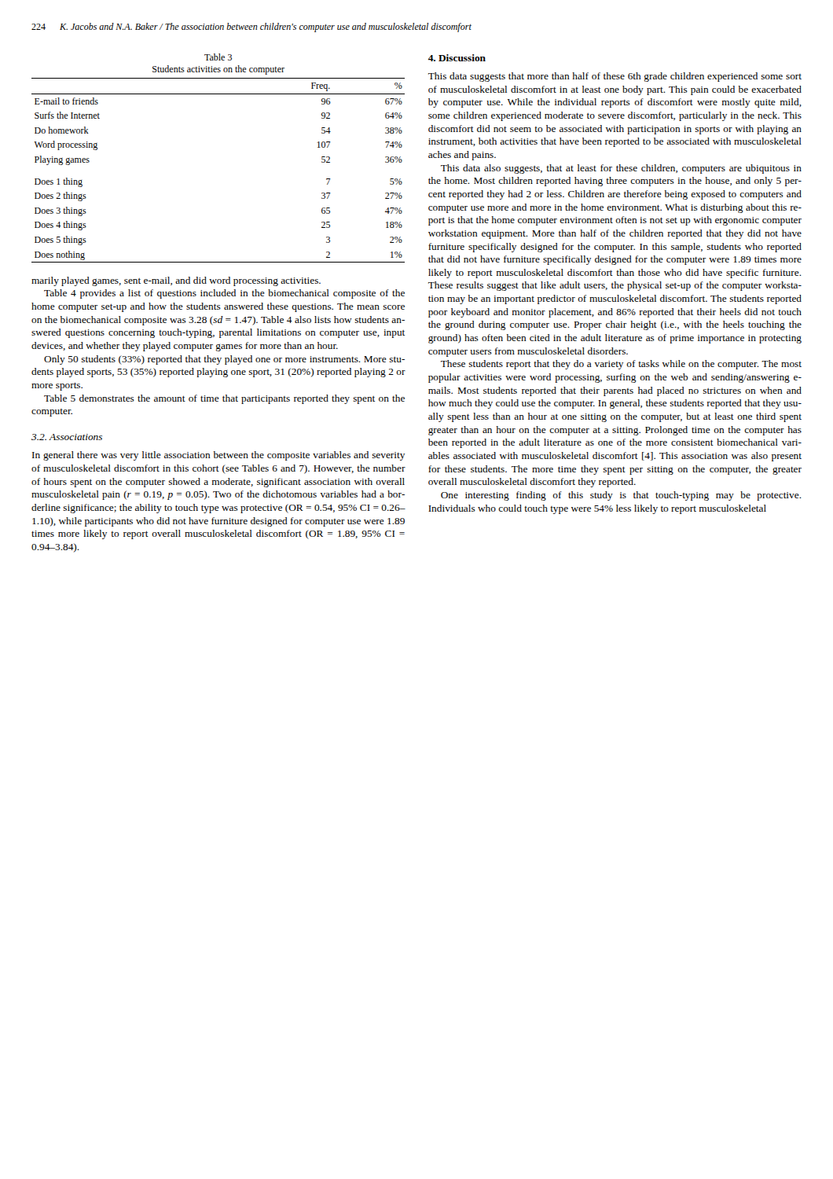224 K. Jacobs and N.A. Baker / The association between children's computer use and musculoskeletal discomfort
Table 3 Students activities on the computer
| | Freq. | % |
| --- | --- | --- |
| E-mail to friends | 96 | 67% |
| Surfs the Internet | 92 | 64% |
| Do homework | 54 | 38% |
| Word processing | 107 | 74% |
| Playing games | 52 | 36% |
| Does 1 thing | 7 | 5% |
| Does 2 things | 37 | 27% |
| Does 3 things | 65 | 47% |
| Does 4 things | 25 | 18% |
| Does 5 things | 3 | 2% |
| Does nothing | 2 | 1% |
marily played games, sent e-mail, and did word processing activities.
Table 4 provides a list of questions included in the biomechanical composite of the home computer set-up and how the students answered these questions. The mean score on the biomechanical composite was 3.28 (sd = 1.47). Table 4 also lists how students answered questions concerning touch-typing, parental limitations on computer use, input devices, and whether they played computer games for more than an hour.
Only 50 students (33%) reported that they played one or more instruments. More students played sports, 53 (35%) reported playing one sport, 31 (20%) reported playing 2 or more sports.
Table 5 demonstrates the amount of time that participants reported they spent on the computer.
3.2. Associations
In general there was very little association between the composite variables and severity of musculoskeletal discomfort in this cohort (see Tables 6 and 7). However, the number of hours spent on the computer showed a moderate, significant association with overall musculoskeletal pain (r = 0.19, p = 0.05). Two of the dichotomous variables had a borderline significance; the ability to touch type was protective (OR = 0.54, 95% CI = 0.26–1.10), while participants who did not have furniture designed for computer use were 1.89 times more likely to report overall musculoskeletal discomfort (OR = 1.89, 95% CI = 0.94–3.84).
4. Discussion
This data suggests that more than half of these 6th grade children experienced some sort of musculoskeletal discomfort in at least one body part. This pain could be exacerbated by computer use. While the individual reports of discomfort were mostly quite mild, some children experienced moderate to severe discomfort, particularly in the neck. This discomfort did not seem to be associated with participation in sports or with playing an instrument, both activities that have been reported to be associated with musculoskeletal aches and pains.
This data also suggests, that at least for these children, computers are ubiquitous in the home. Most children reported having three computers in the house, and only 5 percent reported they had 2 or less. Children are therefore being exposed to computers and computer use more and more in the home environment. What is disturbing about this report is that the home computer environment often is not set up with ergonomic computer workstation equipment. More than half of the children reported that they did not have furniture specifically designed for the computer. In this sample, students who reported that did not have furniture specifically designed for the computer were 1.89 times more likely to report musculoskeletal discomfort than those who did have specific furniture. These results suggest that like adult users, the physical set-up of the computer workstation may be an important predictor of musculoskeletal discomfort. The students reported poor keyboard and monitor placement, and 86% reported that their heels did not touch the ground during computer use. Proper chair height (i.e., with the heels touching the ground) has often been cited in the adult literature as of prime importance in protecting computer users from musculoskeletal disorders.
These students report that they do a variety of tasks while on the computer. The most popular activities were word processing, surfing on the web and sending/answering e-mails. Most students reported that their parents had placed no strictures on when and how much they could use the computer. In general, these students reported that they usually spent less than an hour at one sitting on the computer, but at least one third spent greater than an hour on the computer at a sitting. Prolonged time on the computer has been reported in the adult literature as one of the more consistent biomechanical variables associated with musculoskeletal discomfort [4]. This association was also present for these students. The more time they spent per sitting on the computer, the greater overall musculoskeletal discomfort they reported.
One interesting finding of this study is that touch-typing may be protective. Individuals who could touch type were 54% less likely to report musculoskeletal